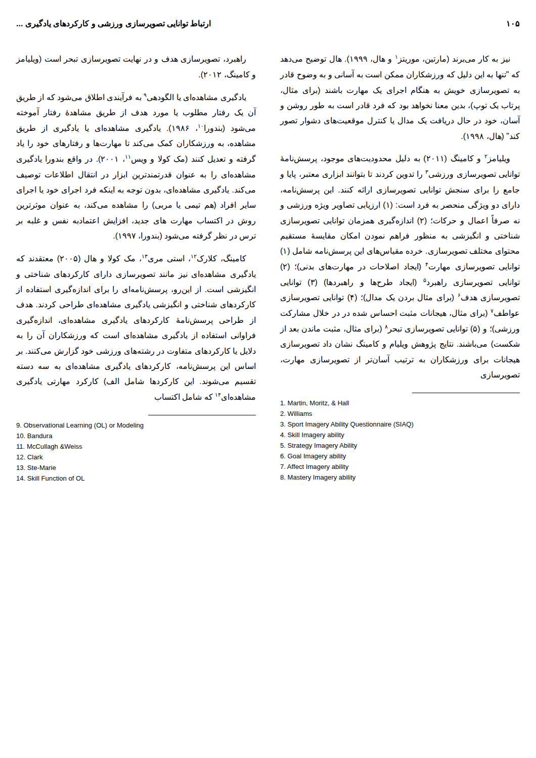۱۰۵ ارتباط توانایی تصویرسازی ورزشی و کارکردهای یادگیری ...
نیز به کار می‌برند (مارتین، موریتز۱ و هال، ۱۹۹۹). هال توضیح می‌دهد که "تنها به این دلیل که ورزشکاران ممکن است به آسانی و به وضوح قادر به تصویرسازی خویش به هنگام اجرای یک مهارت باشند (برای مثال، پرتاب یک توپ)، بدین معنا نخواهد بود که فرد قادر است به طور روشن و آسان، خود در حال دریافت یک مدال یا کنترل موقعیت‌های دشوار تصور کند" (هال، ۱۹۹۸).
ویلیامز۲ و کامینگ (۲۰۱۱) به دلیل محدودیت‌های موجود، پرسش‌نامهٔ توانایی تصویرسازی ورزشی۳ را تدوین کردند تا بتوانند ابزاری معتبر، پایا و جامع را برای سنجش توانایی تصویرسازی ارائه کنند. این پرسش‌نامه، دارای دو ویژگی منحصر به فرد است: (۱) ارزیابی تصاویر ویژه ورزشی و نه صرفاً اعمال و حرکات؛ (۲) اندازه‌گیری همزمان توانایی تصویرسازی شناختی و انگیزشی به منظور فراهم نمودن امکان مقایسهٔ مستقیم محتوای مختلف تصویرسازی. خرده مقیاس‌های این پرسش‌نامه شامل (۱) توانایی تصویرسازی مهارت۴ (ایجاد اصلاحات در مهارت‌های بدنی)؛ (۲) توانایی تصویرسازی راهبرد۵ (ایجاد طرح‌ها و راهبردها) (۳) توانایی تصویرسازی هدف۶ (برای مثال بردن یک مدال)؛ (۴) توانایی تصویرسازی عواطف۷ (برای مثال، هیجانات مثبت احساس شده در در خلال مشارکت ورزشی)؛ و (۵) توانایی تصویرسازی تبحر۸ (برای مثال، مثبت ماندن بعد از شکست) می‌باشند. نتایج پژوهش ویلیام و کامینگ نشان داد تصویرسازی هیجانات برای ورزشکاران به ترتیب آسان‌تر از تصویرسازی مهارت، تصویرسازی
1. Martin, Moritz, & Hall
2. Williams
3. Sport Imagery Ability Questionnaire (SIAQ)
4. Skill Imagery ability
5. Strategy Imagery Ability
6. Goal Imagery ability
7. Affect Imagery ability
8. Mastery Imagery ability
راهبرد، تصویرسازی هدف و در نهایت تصویرسازی تبحر است (ویلیامز و کامینگ، ۲۰۱۲).
یادگیری مشاهده‌ای یا الگودهی۹ به فرآیندی اطلاق می‌شود که از طریق آن یک رفتار مطلوب یا مورد هدف از طریق مشاهدهٔ رفتار آموخته می‌شود (بندورا۱۰، ۱۹۸۶). یادگیری مشاهده‌ای یا یادگیری از طریق مشاهده، به ورزشکاران کمک می‌کند تا مهارت‌ها و رفتارهای خود را یاد گرفته و تعدیل کنند (مک کولا و ویس۱۱، ۲۰۰۱). در واقع بندورا یادگیری مشاهده‌ای را به عنوان قدرتمندترین ابزار در انتقال اطلاعات توصیف می‌کند. یادگیری مشاهده‌ای، بدون توجه به اینکه فرد اجرای خود یا اجرای سایر افراد (هم تیمی یا مربی) را مشاهده می‌کند، به عنوان موثرترین روش در اکتساب مهارت های جدید، افزایش اعتمادبه نفس و غلبه بر ترس در نظر گرفته می‌شود (بندورا، ۱۹۹۷).
کامینگ، کلارک۱۲، استی مری۱۳، مک کولا و هال (۲۰۰۵) معتقدند که یادگیری مشاهده‌ای نیز مانند تصویرسازی دارای کارکردهای شناختی و انگیزشی است. از این‌رو، پرسش‌نامه‌ای را برای اندازه‌گیری استفاده از کارکردهای شناختی و انگیزشی یادگیری مشاهده‌ای طراحی کردند. هدف از طراحی پرسش‌نامهٔ کارکردهای یادگیری مشاهده‌ای، اندازه‌گیری فراوانی استفاده از یادگیری مشاهده‌ای است که ورزشکاران آن را به دلایل یا کارکردهای متفاوت در رشته‌های ورزشی خود گزارش می‌کنند. بر اساس این پرسش‌نامه، کارکردهای یادگیری مشاهده‌ای به سه دسته تقسیم می‌شوند. این کارکردها شامل الف) کارکرد مهارتی یادگیری مشاهده‌ای۱۴ که شامل اکتساب
9. Observational Learning (OL) or Modeling
10. Bandura
11. McCullagh &Weiss
12. Clark
13. Ste-Marie
14. Skill Function of OL